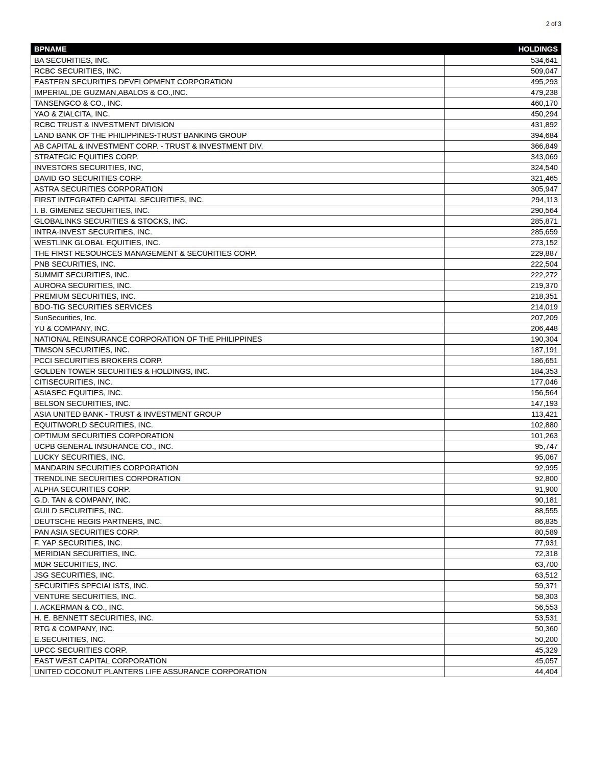2 of 3
| BPNAME | HOLDINGS |
| --- | --- |
| BA SECURITIES, INC. | 534,641 |
| RCBC SECURITIES, INC. | 509,047 |
| EASTERN SECURITIES DEVELOPMENT CORPORATION | 495,293 |
| IMPERIAL,DE GUZMAN,ABALOS & CO.,INC. | 479,238 |
| TANSENGCO & CO., INC. | 460,170 |
| YAO & ZIALCITA, INC. | 450,294 |
| RCBC TRUST & INVESTMENT DIVISION | 431,892 |
| LAND BANK OF THE PHILIPPINES-TRUST BANKING GROUP | 394,684 |
| AB CAPITAL & INVESTMENT CORP. - TRUST & INVESTMENT DIV. | 366,849 |
| STRATEGIC EQUITIES CORP. | 343,069 |
| INVESTORS SECURITIES, INC, | 324,540 |
| DAVID GO SECURITIES CORP. | 321,465 |
| ASTRA SECURITIES CORPORATION | 305,947 |
| FIRST INTEGRATED CAPITAL SECURITIES, INC. | 294,113 |
| I. B. GIMENEZ SECURITIES, INC. | 290,564 |
| GLOBALINKS SECURITIES & STOCKS, INC. | 285,871 |
| INTRA-INVEST SECURITIES, INC. | 285,659 |
| WESTLINK GLOBAL EQUITIES, INC. | 273,152 |
| THE FIRST RESOURCES MANAGEMENT & SECURITIES CORP. | 229,887 |
| PNB SECURITIES, INC. | 222,504 |
| SUMMIT SECURITIES, INC. | 222,272 |
| AURORA SECURITIES, INC. | 219,370 |
| PREMIUM SECURITIES, INC. | 218,351 |
| BDO-TIG SECURITIES SERVICES | 214,019 |
| SunSecurities, Inc. | 207,209 |
| YU & COMPANY, INC. | 206,448 |
| NATIONAL REINSURANCE CORPORATION OF THE PHILIPPINES | 190,304 |
| TIMSON SECURITIES, INC. | 187,191 |
| PCCI SECURITIES BROKERS CORP. | 186,651 |
| GOLDEN TOWER SECURITIES & HOLDINGS, INC. | 184,353 |
| CITISECURITIES, INC. | 177,046 |
| ASIASEC EQUITIES, INC. | 156,564 |
| BELSON SECURITIES, INC. | 147,193 |
| ASIA UNITED BANK - TRUST & INVESTMENT GROUP | 113,421 |
| EQUITIWORLD SECURITIES, INC. | 102,880 |
| OPTIMUM SECURITIES CORPORATION | 101,263 |
| UCPB GENERAL INSURANCE CO., INC. | 95,747 |
| LUCKY SECURITIES, INC. | 95,067 |
| MANDARIN SECURITIES CORPORATION | 92,995 |
| TRENDLINE SECURITIES CORPORATION | 92,800 |
| ALPHA SECURITIES CORP. | 91,900 |
| G.D. TAN & COMPANY, INC. | 90,181 |
| GUILD SECURITIES, INC. | 88,555 |
| DEUTSCHE REGIS PARTNERS, INC. | 86,835 |
| PAN ASIA SECURITIES CORP. | 80,589 |
| F. YAP SECURITIES, INC. | 77,931 |
| MERIDIAN SECURITIES, INC. | 72,318 |
| MDR SECURITIES, INC. | 63,700 |
| JSG SECURITIES, INC. | 63,512 |
| SECURITIES SPECIALISTS, INC. | 59,371 |
| VENTURE SECURITIES, INC. | 58,303 |
| I. ACKERMAN & CO., INC. | 56,553 |
| H. E. BENNETT SECURITIES, INC. | 53,531 |
| RTG & COMPANY, INC. | 50,360 |
| E.SECURITIES, INC. | 50,200 |
| UPCC SECURITIES CORP. | 45,329 |
| EAST WEST CAPITAL CORPORATION | 45,057 |
| UNITED COCONUT PLANTERS LIFE ASSURANCE CORPORATION | 44,404 |